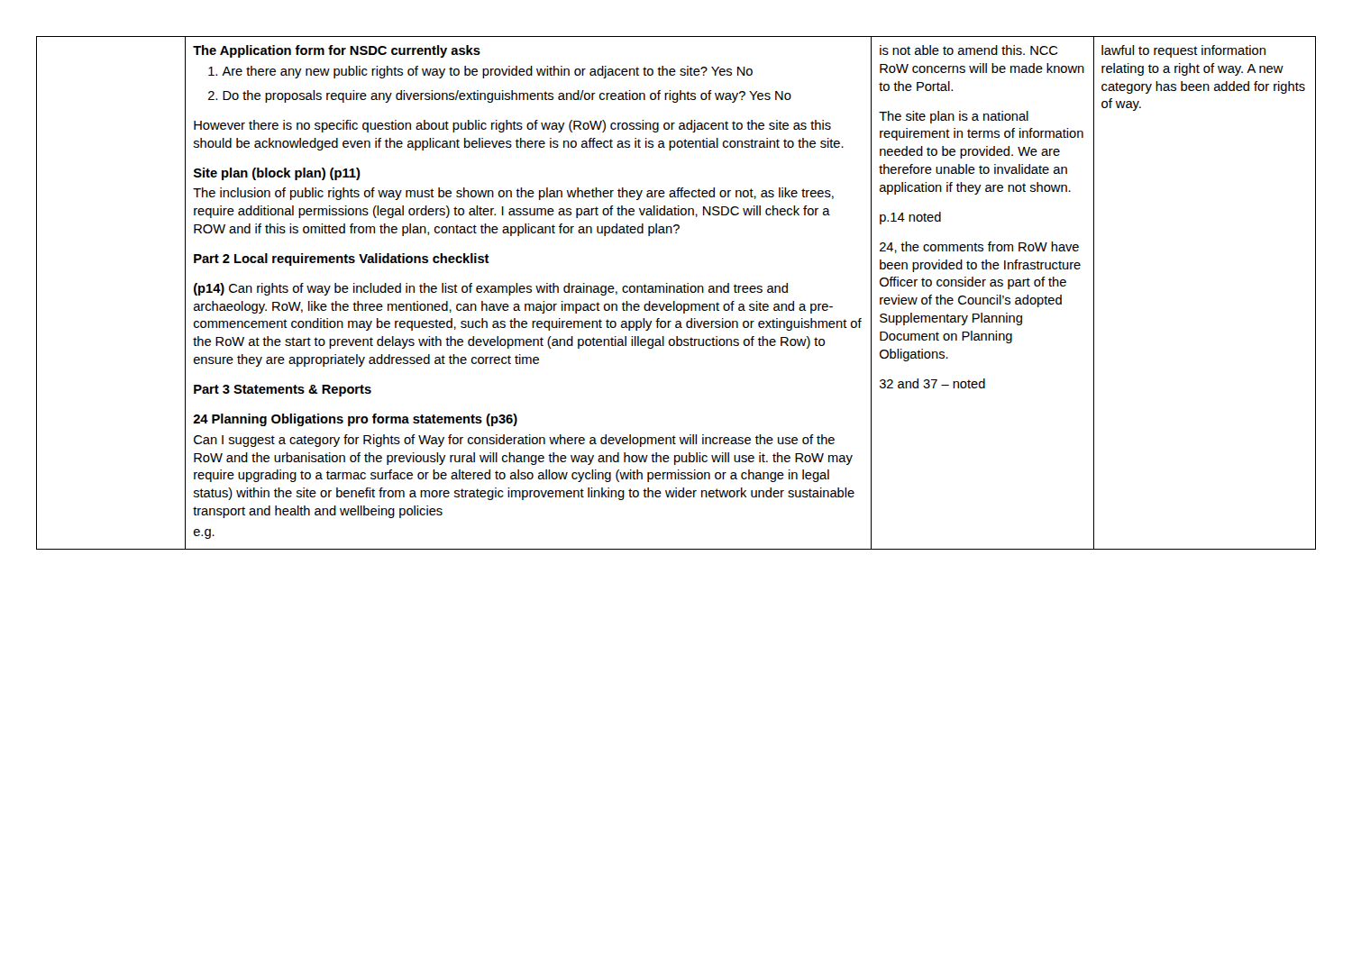| | The Application form for NSDC currently asks Are there any new public rights of way to be provided within or adjacent to the site? Yes No Do the proposals require any diversions/extinguishments and/or creation of rights of way? Yes No However there is no specific question about public rights of way (RoW) crossing or adjacent to the site as this should be acknowledged even if the applicant believes there is no affect as it is a potential constraint to the site. Site plan (block plan) (p11) The inclusion of public rights of way must be shown on the plan whether they are affected or not, as like trees, require additional permissions (legal orders) to alter. I assume as part of the validation, NSDC will check for a ROW and if this is omitted from the plan, contact the applicant for an updated plan? Part 2 Local requirements Validations checklist (p14) Can rights of way be included in the list of examples with drainage, contamination and trees and archaeology. RoW, like the three mentioned, can have a major impact on the development of a site and a pre-commencement condition may be requested, such as the requirement to apply for a diversion or extinguishment of the RoW at the start to prevent delays with the development (and potential illegal obstructions of the Row) to ensure they are appropriately addressed at the correct time Part 3 Statements & Reports 24 Planning Obligations pro forma statements (p36) Can I suggest a category for Rights of Way for consideration where a development will increase the use of the RoW and the urbanisation of the previously rural will change the way and how the public will use it. the RoW may require upgrading to a tarmac surface or be altered to also allow cycling (with permission or a change in legal status) within the site or benefit from a more strategic improvement linking to the wider network under sustainable transport and health and wellbeing policies e.g. | is not able to amend this. NCC RoW concerns will be made known to the Portal. The site plan is a national requirement in terms of information needed to be provided. We are therefore unable to invalidate an application if they are not shown. p.14 noted 24, the comments from RoW have been provided to the Infrastructure Officer to consider as part of the review of the Council’s adopted Supplementary Planning Document on Planning Obligations. 32 and 37 – noted | lawful to request information relating to a right of way. A new category has been added for rights of way. |